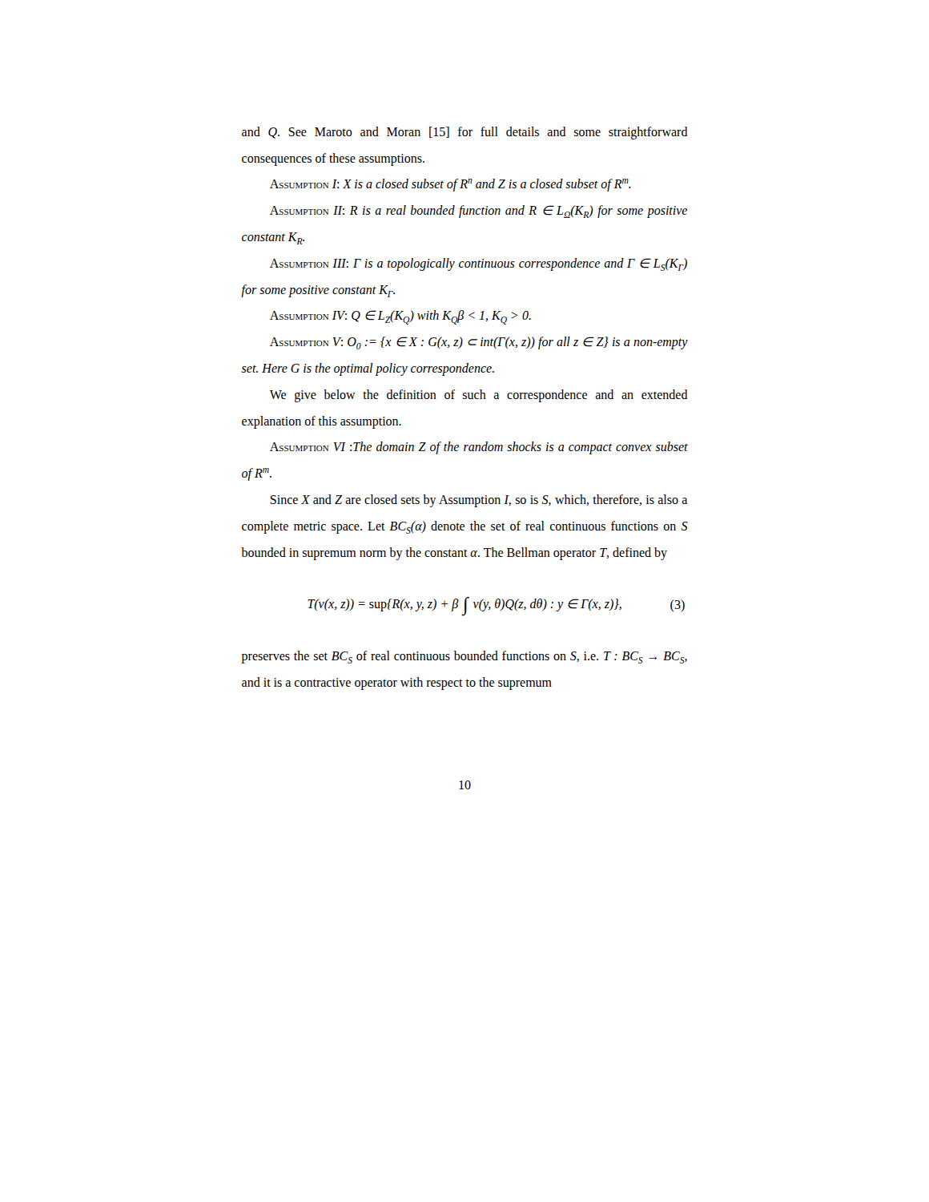and Q. See Maroto and Moran [15] for full details and some straightforward consequences of these assumptions.
Assumption I: X is a closed subset of Rn and Z is a closed subset of Rm.
Assumption II: R is a real bounded function and R ∈ LΩ(KR) for some positive constant KR.
Assumption III: Γ is a topologically continuous correspondence and Γ ∈ LS(KΓ) for some positive constant KΓ.
Assumption IV: Q ∈ LZ(KQ) with KQβ < 1, KQ > 0.
Assumption V: O0 := {x ∈ X : G(x, z) ⊂ int(Γ(x, z)) for all z ∈ Z} is a non-empty set. Here G is the optimal policy correspondence.
We give below the definition of such a correspondence and an extended explanation of this assumption.
Assumption VI :The domain Z of the random shocks is a compact convex subset of Rm.
Since X and Z are closed sets by Assumption I, so is S, which, therefore, is also a complete metric space. Let BCS(α) denote the set of real continuous functions on S bounded in supremum norm by the constant α. The Bellman operator T, defined by
T(v(x, z)) = sup{R(x, y, z) + β ∫ v(y, θ)Q(z, dθ) : y ∈ Γ(x, z)}, (3)
preserves the set BCS of real continuous bounded functions on S, i.e. T : BCS → BCS, and it is a contractive operator with respect to the supremum
10